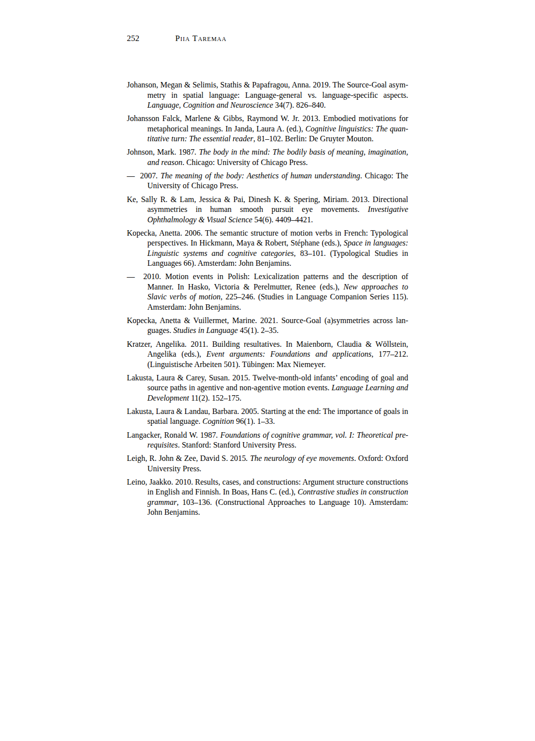252 Piia Taremaa
Johanson, Megan & Selimis, Stathis & Papafragou, Anna. 2019. The Source-Goal asymmetry in spatial language: Language-general vs. language-specific aspects. Language, Cognition and Neuroscience 34(7). 826–840.
Johansson Falck, Marlene & Gibbs, Raymond W. Jr. 2013. Embodied motivations for metaphorical meanings. In Janda, Laura A. (ed.), Cognitive linguistics: The quantitative turn: The essential reader, 81–102. Berlin: De Gruyter Mouton.
Johnson, Mark. 1987. The body in the mind: The bodily basis of meaning, imagination, and reason. Chicago: University of Chicago Press.
— 2007. The meaning of the body: Aesthetics of human understanding. Chicago: The University of Chicago Press.
Ke, Sally R. & Lam, Jessica & Pai, Dinesh K. & Spering, Miriam. 2013. Directional asymmetries in human smooth pursuit eye movements. Investigative Ophthalmology & Visual Science 54(6). 4409–4421.
Kopecka, Anetta. 2006. The semantic structure of motion verbs in French: Typological perspectives. In Hickmann, Maya & Robert, Stéphane (eds.), Space in languages: Linguistic systems and cognitive categories, 83–101. (Typological Studies in Languages 66). Amsterdam: John Benjamins.
— 2010. Motion events in Polish: Lexicalization patterns and the description of Manner. In Hasko, Victoria & Perelmutter, Renee (eds.), New approaches to Slavic verbs of motion, 225–246. (Studies in Language Companion Series 115). Amsterdam: John Benjamins.
Kopecka, Anetta & Vuillermet, Marine. 2021. Source-Goal (a)symmetries across languages. Studies in Language 45(1). 2–35.
Kratzer, Angelika. 2011. Building resultatives. In Maienborn, Claudia & Wöllstein, Angelika (eds.), Event arguments: Foundations and applications, 177–212. (Linguistische Arbeiten 501). Tübingen: Max Niemeyer.
Lakusta, Laura & Carey, Susan. 2015. Twelve-month-old infants’ encoding of goal and source paths in agentive and non-agentive motion events. Language Learning and Development 11(2). 152–175.
Lakusta, Laura & Landau, Barbara. 2005. Starting at the end: The importance of goals in spatial language. Cognition 96(1). 1–33.
Langacker, Ronald W. 1987. Foundations of cognitive grammar, vol. I: Theoretical prerequisites. Stanford: Stanford University Press.
Leigh, R. John & Zee, David S. 2015. The neurology of eye movements. Oxford: Oxford University Press.
Leino, Jaakko. 2010. Results, cases, and constructions: Argument structure constructions in English and Finnish. In Boas, Hans C. (ed.), Contrastive studies in construction grammar, 103–136. (Constructional Approaches to Language 10). Amsterdam: John Benjamins.